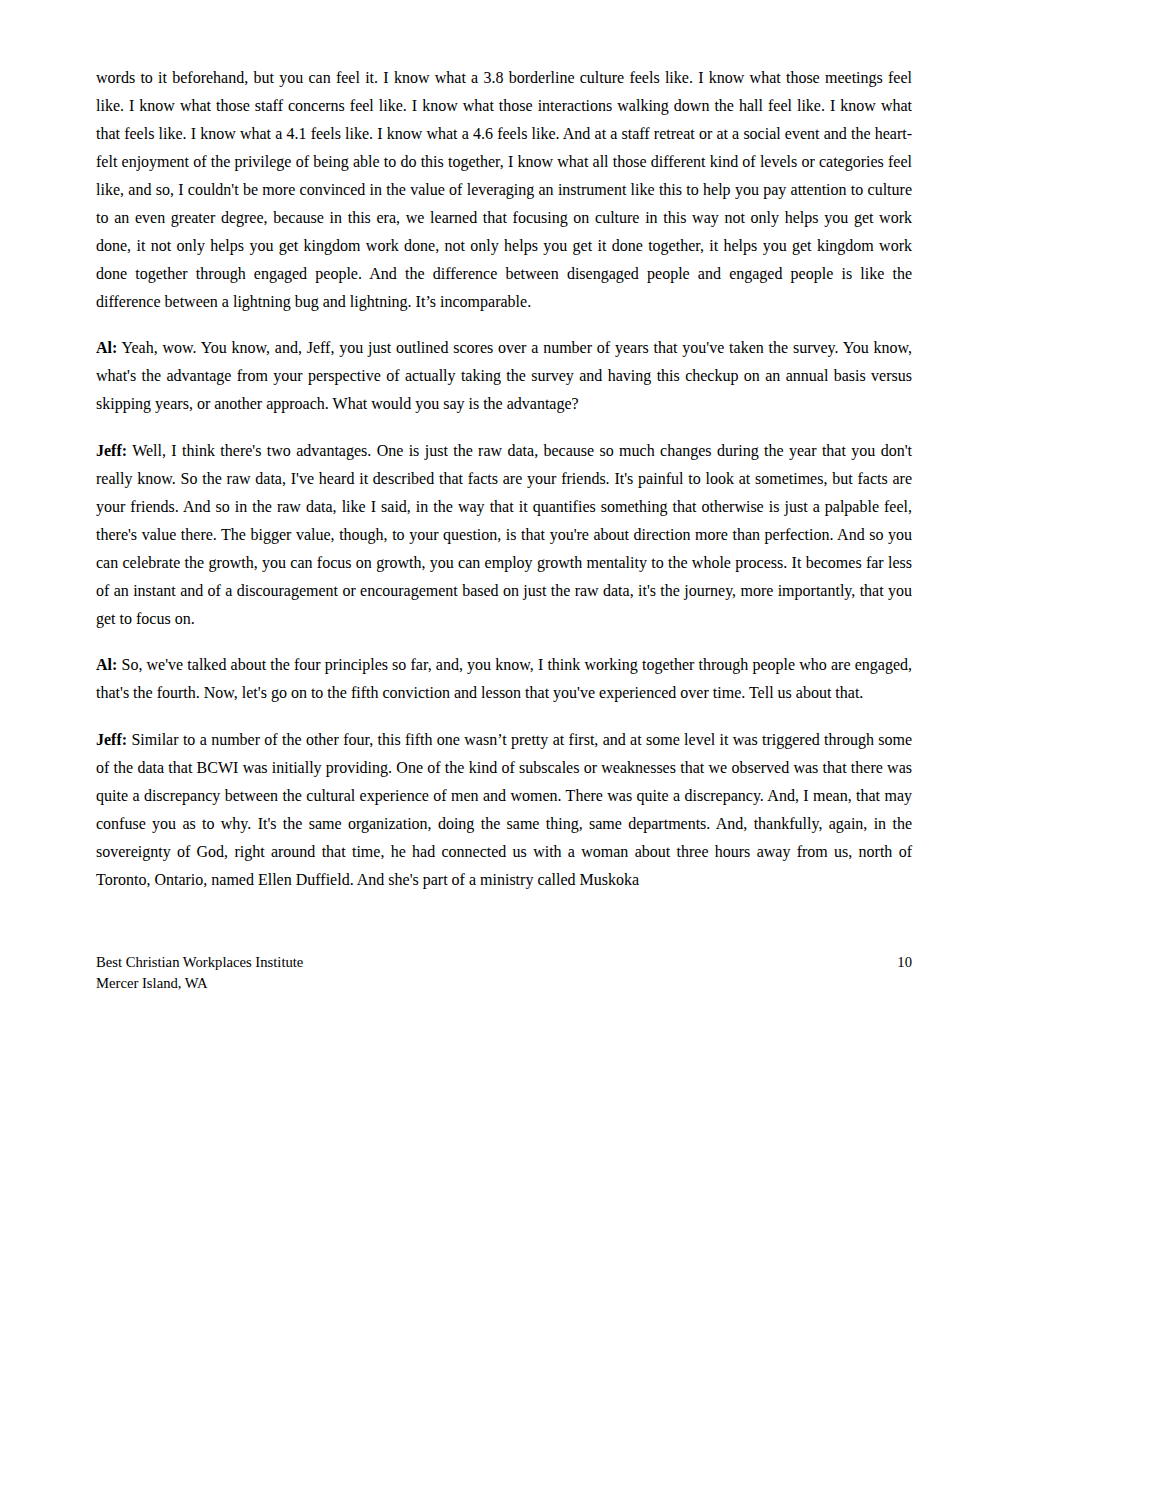words to it beforehand, but you can feel it. I know what a 3.8 borderline culture feels like. I know what those meetings feel like. I know what those staff concerns feel like. I know what those interactions walking down the hall feel like. I know what that feels like. I know what a 4.1 feels like. I know what a 4.6 feels like. And at a staff retreat or at a social event and the heart-felt enjoyment of the privilege of being able to do this together, I know what all those different kind of levels or categories feel like, and so, I couldn't be more convinced in the value of leveraging an instrument like this to help you pay attention to culture to an even greater degree, because in this era, we learned that focusing on culture in this way not only helps you get work done, it not only helps you get kingdom work done, not only helps you get it done together, it helps you get kingdom work done together through engaged people. And the difference between disengaged people and engaged people is like the difference between a lightning bug and lightning. It’s incomparable.
Al: Yeah, wow. You know, and, Jeff, you just outlined scores over a number of years that you've taken the survey. You know, what's the advantage from your perspective of actually taking the survey and having this checkup on an annual basis versus skipping years, or another approach. What would you say is the advantage?
Jeff: Well, I think there's two advantages. One is just the raw data, because so much changes during the year that you don't really know. So the raw data, I've heard it described that facts are your friends. It's painful to look at sometimes, but facts are your friends. And so in the raw data, like I said, in the way that it quantifies something that otherwise is just a palpable feel, there's value there. The bigger value, though, to your question, is that you're about direction more than perfection. And so you can celebrate the growth, you can focus on growth, you can employ growth mentality to the whole process. It becomes far less of an instant and of a discouragement or encouragement based on just the raw data, it's the journey, more importantly, that you get to focus on.
Al: So, we've talked about the four principles so far, and, you know, I think working together through people who are engaged, that's the fourth. Now, let's go on to the fifth conviction and lesson that you've experienced over time. Tell us about that.
Jeff: Similar to a number of the other four, this fifth one wasn’t pretty at first, and at some level it was triggered through some of the data that BCWI was initially providing. One of the kind of subscales or weaknesses that we observed was that there was quite a discrepancy between the cultural experience of men and women. There was quite a discrepancy. And, I mean, that may confuse you as to why. It's the same organization, doing the same thing, same departments. And, thankfully, again, in the sovereignty of God, right around that time, he had connected us with a woman about three hours away from us, north of Toronto, Ontario, named Ellen Duffield. And she's part of a ministry called Muskoka
Best Christian Workplaces Institute10
Mercer Island, WA